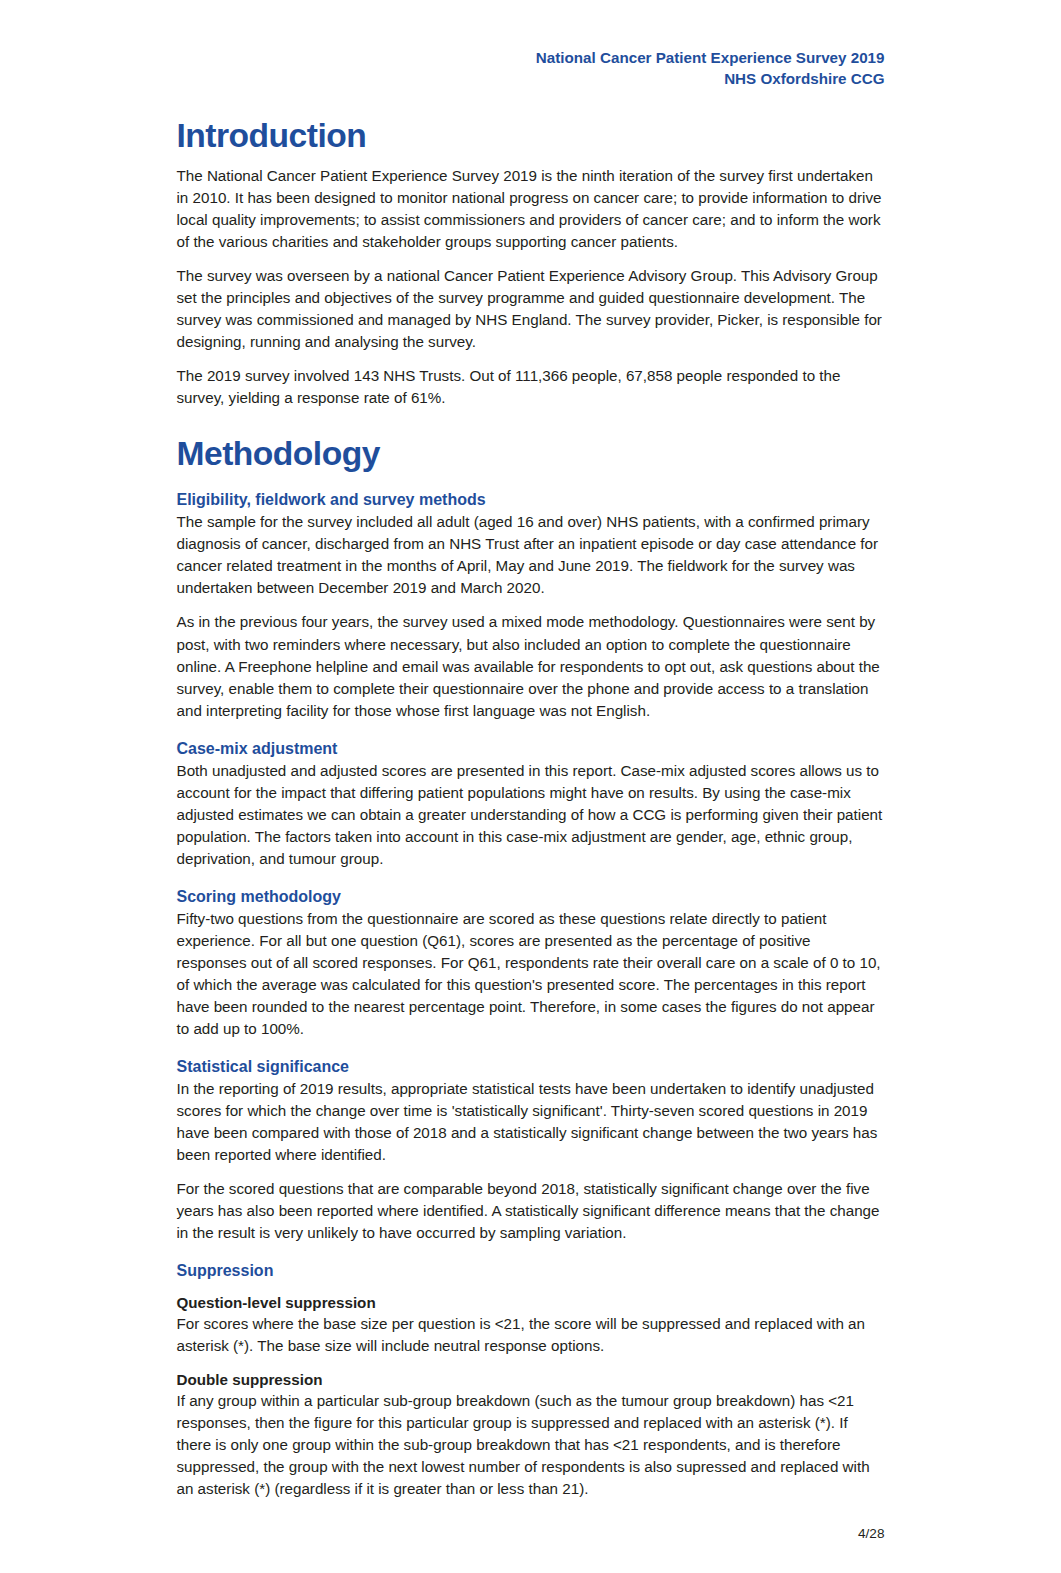National Cancer Patient Experience Survey 2019
NHS Oxfordshire CCG
Introduction
The National Cancer Patient Experience Survey 2019 is the ninth iteration of the survey first undertaken in 2010. It has been designed to monitor national progress on cancer care; to provide information to drive local quality improvements; to assist commissioners and providers of cancer care; and to inform the work of the various charities and stakeholder groups supporting cancer patients.
The survey was overseen by a national Cancer Patient Experience Advisory Group. This Advisory Group set the principles and objectives of the survey programme and guided questionnaire development. The survey was commissioned and managed by NHS England. The survey provider, Picker, is responsible for designing, running and analysing the survey.
The 2019 survey involved 143 NHS Trusts. Out of 111,366 people, 67,858 people responded to the survey, yielding a response rate of 61%.
Methodology
Eligibility, fieldwork and survey methods
The sample for the survey included all adult (aged 16 and over) NHS patients, with a confirmed primary diagnosis of cancer, discharged from an NHS Trust after an inpatient episode or day case attendance for cancer related treatment in the months of April, May and June 2019. The fieldwork for the survey was undertaken between December 2019 and March 2020.
As in the previous four years, the survey used a mixed mode methodology. Questionnaires were sent by post, with two reminders where necessary, but also included an option to complete the questionnaire online. A Freephone helpline and email was available for respondents to opt out, ask questions about the survey, enable them to complete their questionnaire over the phone and provide access to a translation and interpreting facility for those whose first language was not English.
Case-mix adjustment
Both unadjusted and adjusted scores are presented in this report. Case-mix adjusted scores allows us to account for the impact that differing patient populations might have on results. By using the case-mix adjusted estimates we can obtain a greater understanding of how a CCG is performing given their patient population. The factors taken into account in this case-mix adjustment are gender, age, ethnic group, deprivation, and tumour group.
Scoring methodology
Fifty-two questions from the questionnaire are scored as these questions relate directly to patient experience. For all but one question (Q61), scores are presented as the percentage of positive responses out of all scored responses. For Q61, respondents rate their overall care on a scale of 0 to 10, of which the average was calculated for this question's presented score. The percentages in this report have been rounded to the nearest percentage point. Therefore, in some cases the figures do not appear to add up to 100%.
Statistical significance
In the reporting of 2019 results, appropriate statistical tests have been undertaken to identify unadjusted scores for which the change over time is 'statistically significant'. Thirty-seven scored questions in 2019 have been compared with those of 2018 and a statistically significant change between the two years has been reported where identified.
For the scored questions that are comparable beyond 2018, statistically significant change over the five years has also been reported where identified. A statistically significant difference means that the change in the result is very unlikely to have occurred by sampling variation.
Suppression
Question-level suppression
For scores where the base size per question is <21, the score will be suppressed and replaced with an asterisk (*). The base size will include neutral response options.
Double suppression
If any group within a particular sub-group breakdown (such as the tumour group breakdown) has <21 responses, then the figure for this particular group is suppressed and replaced with an asterisk (*). If there is only one group within the sub-group breakdown that has <21 respondents, and is therefore suppressed, the group with the next lowest number of respondents is also supressed and replaced with an asterisk (*) (regardless if it is greater than or less than 21).
4/28